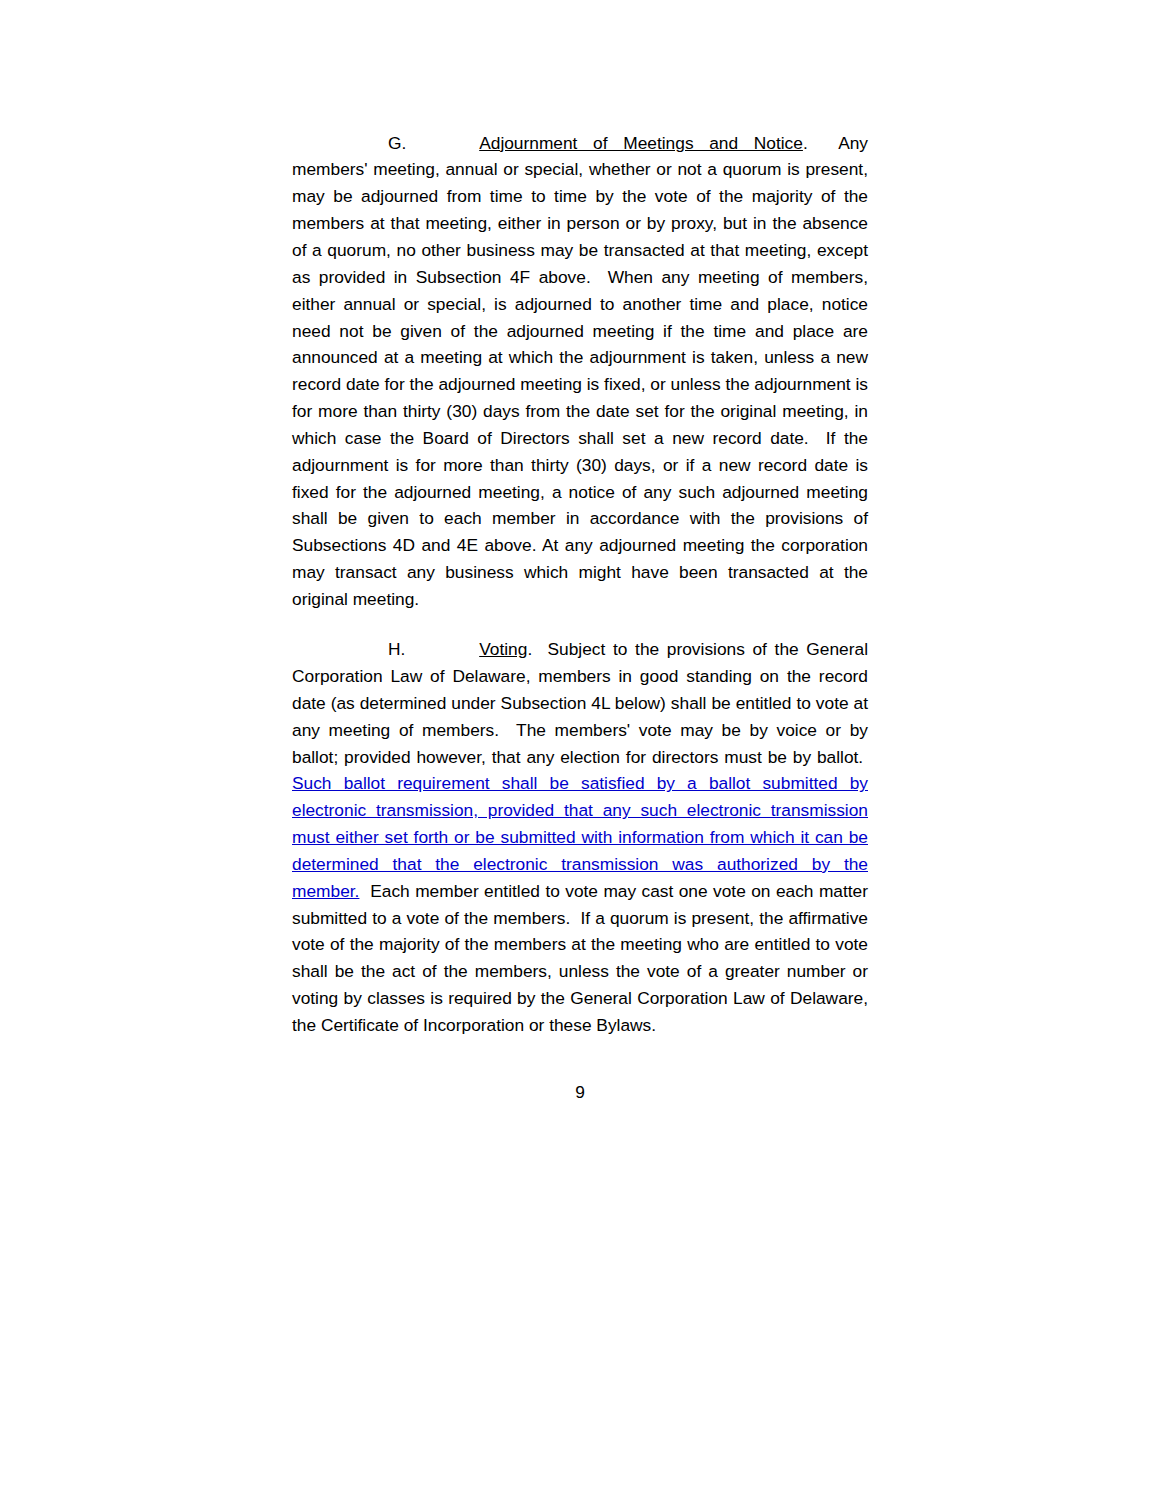G. Adjournment of Meetings and Notice. Any members' meeting, annual or special, whether or not a quorum is present, may be adjourned from time to time by the vote of the majority of the members at that meeting, either in person or by proxy, but in the absence of a quorum, no other business may be transacted at that meeting, except as provided in Subsection 4F above. When any meeting of members, either annual or special, is adjourned to another time and place, notice need not be given of the adjourned meeting if the time and place are announced at a meeting at which the adjournment is taken, unless a new record date for the adjourned meeting is fixed, or unless the adjournment is for more than thirty (30) days from the date set for the original meeting, in which case the Board of Directors shall set a new record date. If the adjournment is for more than thirty (30) days, or if a new record date is fixed for the adjourned meeting, a notice of any such adjourned meeting shall be given to each member in accordance with the provisions of Subsections 4D and 4E above. At any adjourned meeting the corporation may transact any business which might have been transacted at the original meeting.
H. Voting. Subject to the provisions of the General Corporation Law of Delaware, members in good standing on the record date (as determined under Subsection 4L below) shall be entitled to vote at any meeting of members. The members' vote may be by voice or by ballot; provided however, that any election for directors must be by ballot. Such ballot requirement shall be satisfied by a ballot submitted by electronic transmission, provided that any such electronic transmission must either set forth or be submitted with information from which it can be determined that the electronic transmission was authorized by the member. Each member entitled to vote may cast one vote on each matter submitted to a vote of the members. If a quorum is present, the affirmative vote of the majority of the members at the meeting who are entitled to vote shall be the act of the members, unless the vote of a greater number or voting by classes is required by the General Corporation Law of Delaware, the Certificate of Incorporation or these Bylaws.
9